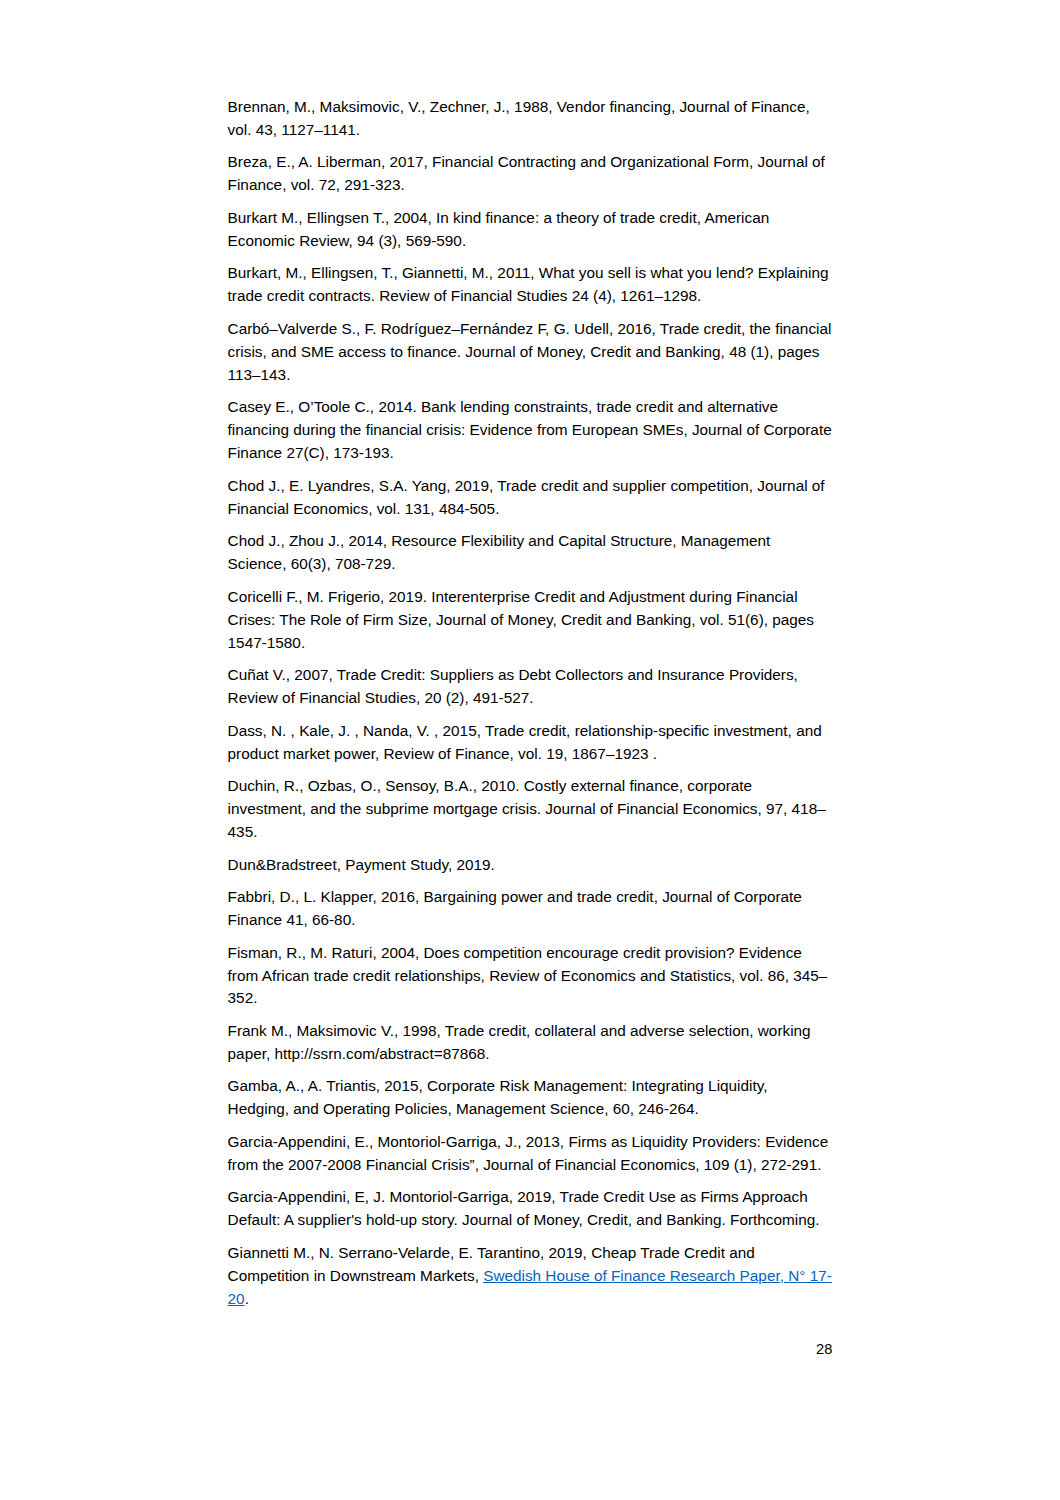Brennan, M., Maksimovic, V., Zechner, J., 1988, Vendor financing, Journal of Finance, vol. 43, 1127–1141.
Breza, E., A. Liberman, 2017, Financial Contracting and Organizational Form, Journal of Finance, vol. 72, 291-323.
Burkart M., Ellingsen T., 2004, In kind finance: a theory of trade credit, American Economic Review, 94 (3), 569-590.
Burkart, M., Ellingsen, T., Giannetti, M., 2011, What you sell is what you lend? Explaining trade credit contracts. Review of Financial Studies 24 (4), 1261–1298.
Carbó–Valverde S., F. Rodríguez–Fernández F, G. Udell, 2016, Trade credit, the financial crisis, and SME access to finance. Journal of Money, Credit and Banking, 48 (1), pages 113–143.
Casey E., O’Toole C., 2014. Bank lending constraints, trade credit and alternative financing during the financial crisis: Evidence from European SMEs, Journal of Corporate Finance 27(C), 173-193.
Chod J., E. Lyandres, S.A. Yang, 2019, Trade credit and supplier competition, Journal of Financial Economics, vol. 131, 484-505.
Chod J., Zhou J., 2014, Resource Flexibility and Capital Structure, Management Science, 60(3), 708-729.
Coricelli F., M. Frigerio, 2019. Interenterprise Credit and Adjustment during Financial Crises: The Role of Firm Size, Journal of Money, Credit and Banking, vol. 51(6), pages 1547-1580.
Cuñat V., 2007, Trade Credit: Suppliers as Debt Collectors and Insurance Providers, Review of Financial Studies, 20 (2), 491-527.
Dass, N. , Kale, J. , Nanda, V. , 2015, Trade credit, relationship-specific investment, and product market power, Review of Finance, vol. 19, 1867–1923 .
Duchin, R., Ozbas, O., Sensoy, B.A., 2010. Costly external finance, corporate investment, and the subprime mortgage crisis. Journal of Financial Economics, 97, 418–435.
Dun&Bradstreet, Payment Study, 2019.
Fabbri, D., L. Klapper, 2016, Bargaining power and trade credit, Journal of Corporate Finance 41, 66-80.
Fisman, R., M. Raturi, 2004, Does competition encourage credit provision? Evidence from African trade credit relationships, Review of Economics and Statistics, vol. 86, 345–352.
Frank M., Maksimovic V., 1998, Trade credit, collateral and adverse selection, working paper, http://ssrn.com/abstract=87868.
Gamba, A., A. Triantis, 2015, Corporate Risk Management: Integrating Liquidity, Hedging, and Operating Policies, Management Science, 60, 246-264.
Garcia-Appendini, E., Montoriol-Garriga, J., 2013, Firms as Liquidity Providers: Evidence from the 2007-2008 Financial Crisis”, Journal of Financial Economics, 109 (1), 272-291.
Garcia-Appendini, E, J. Montoriol-Garriga, 2019, Trade Credit Use as Firms Approach Default: A supplier's hold-up story. Journal of Money, Credit, and Banking. Forthcoming.
Giannetti M., N. Serrano-Velarde, E. Tarantino, 2019, Cheap Trade Credit and Competition in Downstream Markets, Swedish House of Finance Research Paper, N° 17-20.
28